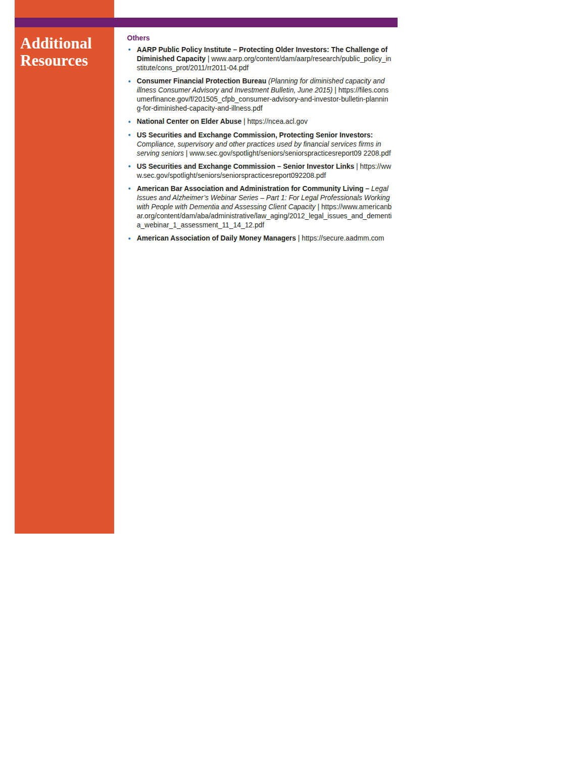Additional
Resources
Others
AARP Public Policy Institute – Protecting Older Investors: The Challenge of Diminished Capacity | www.aarp.org/content/dam/aarp/research/public_policy_institute/cons_prot/2011/rr2011-04.pdf
Consumer Financial Protection Bureau (Planning for diminished capacity and illness Consumer Advisory and Investment Bulletin, June 2015) | https://files.consumerfinance.gov/f/201505_cfpb_consumer-advisory-and-investor-bulletin-planning-for-diminished-capacity-and-illness.pdf
National Center on Elder Abuse | https://ncea.acl.gov
US Securities and Exchange Commission, Protecting Senior Investors: Compliance, supervisory and other practices used by financial services firms in serving seniors | www.sec.gov/spotlight/seniors/seniorspracticesreport09 2208.pdf
US Securities and Exchange Commission – Senior Investor Links | https://www.sec.gov/spotlight/seniors/seniorspracticesreport092208.pdf
American Bar Association and Administration for Community Living – Legal Issues and Alzheimer’s Webinar Series – Part 1: For Legal Professionals Working with People with Dementia and Assessing Client Capacity | https://www.americanbar.org/content/dam/aba/administrative/law_aging/2012_legal_issues_and_dementia_webinar_1_assessment_11_14_12.pdf
American Association of Daily Money Managers | https://secure.aadmm.com